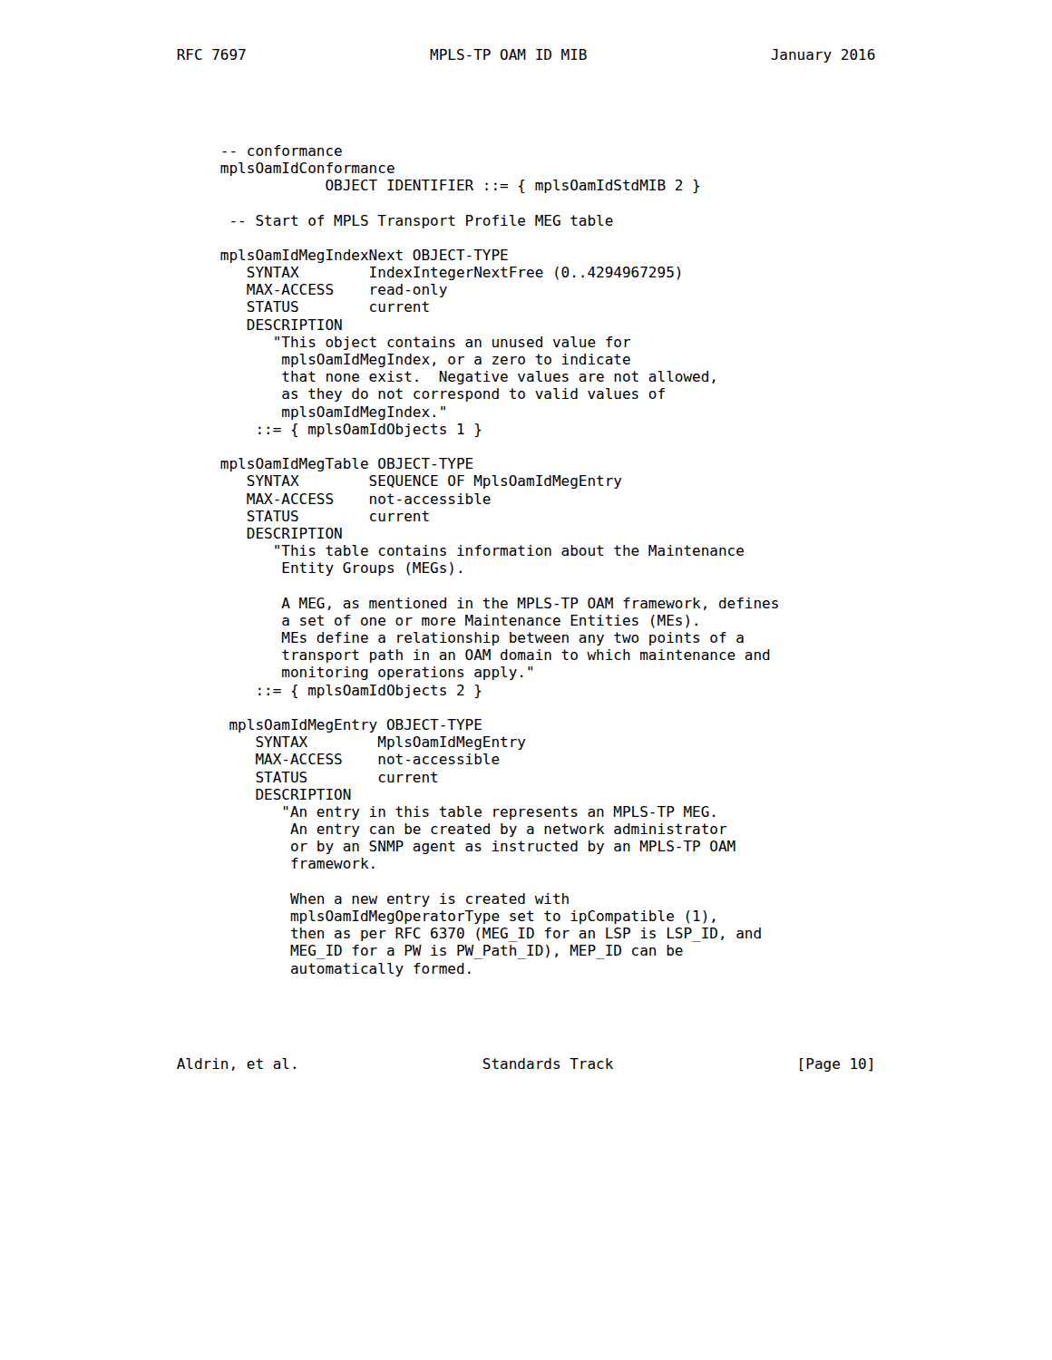RFC 7697 MPLS-TP OAM ID MIB January 2016
     -- conformance
     mplsOamIdConformance
                 OBJECT IDENTIFIER ::= { mplsOamIdStdMIB 2 }

      -- Start of MPLS Transport Profile MEG table

     mplsOamIdMegIndexNext OBJECT-TYPE
        SYNTAX        IndexIntegerNextFree (0..4294967295)
        MAX-ACCESS    read-only
        STATUS        current
        DESCRIPTION
           "This object contains an unused value for
            mplsOamIdMegIndex, or a zero to indicate
            that none exist.  Negative values are not allowed,
            as they do not correspond to valid values of
            mplsOamIdMegIndex."
         ::= { mplsOamIdObjects 1 }

     mplsOamIdMegTable OBJECT-TYPE
        SYNTAX        SEQUENCE OF MplsOamIdMegEntry
        MAX-ACCESS    not-accessible
        STATUS        current
        DESCRIPTION
           "This table contains information about the Maintenance
            Entity Groups (MEGs).

            A MEG, as mentioned in the MPLS-TP OAM framework, defines
            a set of one or more Maintenance Entities (MEs).
            MEs define a relationship between any two points of a
            transport path in an OAM domain to which maintenance and
            monitoring operations apply."
         ::= { mplsOamIdObjects 2 }

      mplsOamIdMegEntry OBJECT-TYPE
         SYNTAX        MplsOamIdMegEntry
         MAX-ACCESS    not-accessible
         STATUS        current
         DESCRIPTION
            "An entry in this table represents an MPLS-TP MEG.
             An entry can be created by a network administrator
             or by an SNMP agent as instructed by an MPLS-TP OAM
             framework.

             When a new entry is created with
             mplsOamIdMegOperatorType set to ipCompatible (1),
             then as per RFC 6370 (MEG_ID for an LSP is LSP_ID, and
             MEG_ID for a PW is PW_Path_ID), MEP_ID can be
             automatically formed.
Aldrin, et al. Standards Track [Page 10]